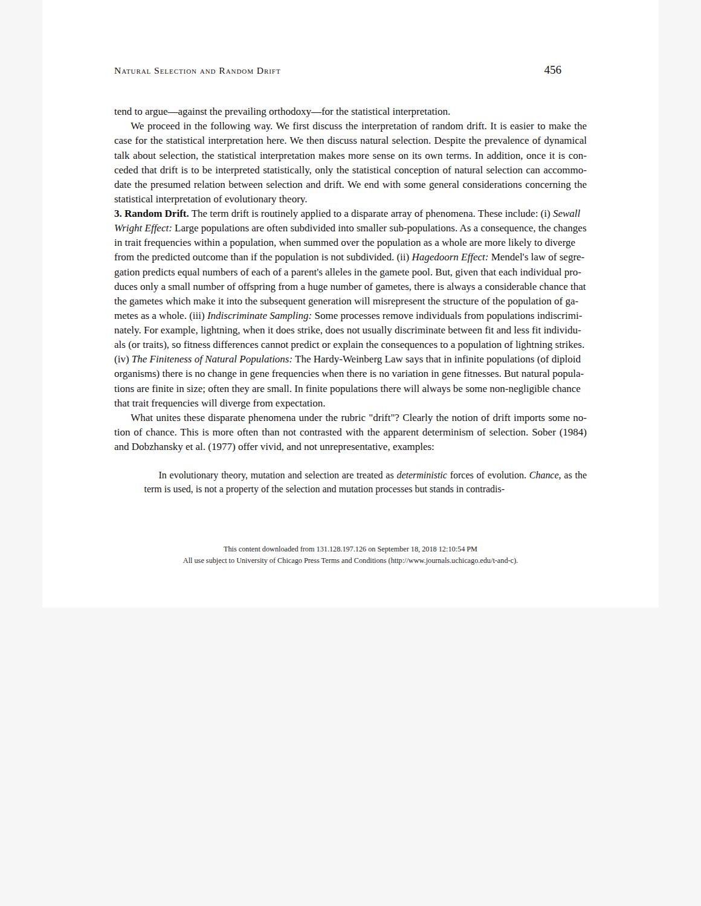Natural Selection and Random Drift 456
tend to argue—against the prevailing orthodoxy—for the statistical interpretation.
We proceed in the following way. We first discuss the interpretation of random drift. It is easier to make the case for the statistical interpretation here. We then discuss natural selection. Despite the prevalence of dynamical talk about selection, the statistical interpretation makes more sense on its own terms. In addition, once it is conceded that drift is to be interpreted statistically, only the statistical conception of natural selection can accommodate the presumed relation between selection and drift. We end with some general considerations concerning the statistical interpretation of evolutionary theory.
3. Random Drift.
The term drift is routinely applied to a disparate array of phenomena. These include: (i) Sewall Wright Effect: Large populations are often subdivided into smaller sub-populations. As a consequence, the changes in trait frequencies within a population, when summed over the population as a whole are more likely to diverge from the predicted outcome than if the population is not subdivided. (ii) Hagedoorn Effect: Mendel's law of segregation predicts equal numbers of each of a parent's alleles in the gamete pool. But, given that each individual produces only a small number of offspring from a huge number of gametes, there is always a considerable chance that the gametes which make it into the subsequent generation will misrepresent the structure of the population of gametes as a whole. (iii) Indiscriminate Sampling: Some processes remove individuals from populations indiscriminately. For example, lightning, when it does strike, does not usually discriminate between fit and less fit individuals (or traits), so fitness differences cannot predict or explain the consequences to a population of lightning strikes. (iv) The Finiteness of Natural Populations: The Hardy-Weinberg Law says that in infinite populations (of diploid organisms) there is no change in gene frequencies when there is no variation in gene fitnesses. But natural populations are finite in size; often they are small. In finite populations there will always be some non-negligible chance that trait frequencies will diverge from expectation.
What unites these disparate phenomena under the rubric "drift"? Clearly the notion of drift imports some notion of chance. This is more often than not contrasted with the apparent determinism of selection. Sober (1984) and Dobzhansky et al. (1977) offer vivid, and not unrepresentative, examples:
In evolutionary theory, mutation and selection are treated as deterministic forces of evolution. Chance, as the term is used, is not a property of the selection and mutation processes but stands in contradis-
This content downloaded from 131.128.197.126 on September 18, 2018 12:10:54 PM
All use subject to University of Chicago Press Terms and Conditions (http://www.journals.uchicago.edu/t-and-c).